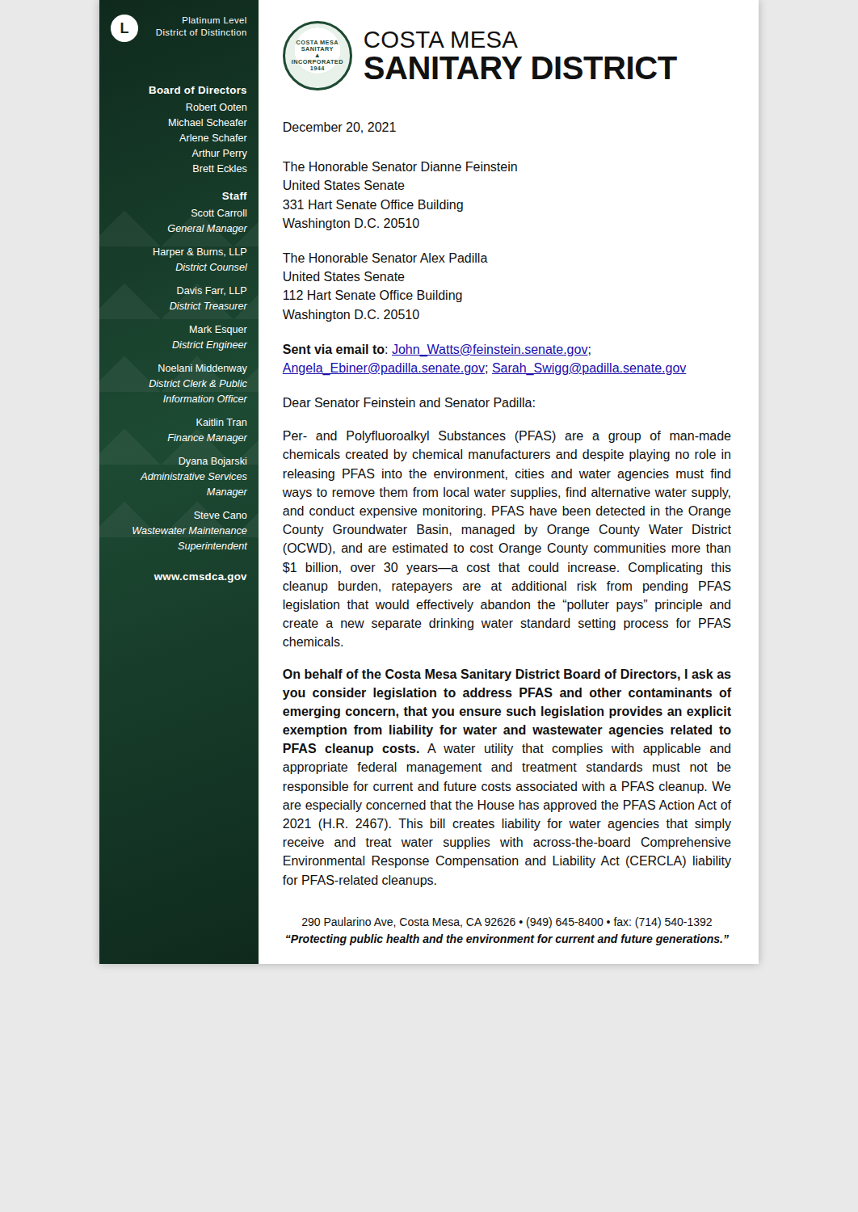L
Platinum Level
District of Distinction
Board of Directors
Robert Ooten
Michael Scheafer
Arlene Schafer
Arthur Perry
Brett Eckles
Staff
Scott Carroll
General Manager
Harper & Burns, LLP
District Counsel
Davis Farr, LLP
District Treasurer
Mark Esquer
District Engineer
Noelani Middenway
District Clerk & Public Information Officer
Kaitlin Tran
Finance Manager
Dyana Bojarski
Administrative Services Manager
Steve Cano
Wastewater Maintenance Superintendent
www.cmsdca.gov
COSTA MESA SANITARY ▲ INCORPORATED 1944
COSTA MESA
SANITARY DISTRICT
December 20, 2021
The Honorable Senator Dianne Feinstein
United States Senate
331 Hart Senate Office Building
Washington D.C. 20510 The Honorable Senator Alex Padilla
United States Senate
112 Hart Senate Office Building
Washington D.C. 20510
Sent via email to: John_Watts@feinstein.senate.gov;
Angela_Ebiner@padilla.senate.gov; Sarah_Swigg@padilla.senate.gov
Dear Senator Feinstein and Senator Padilla:
Per- and Polyfluoroalkyl Substances (PFAS) are a group of man-made chemicals created by chemical manufacturers and despite playing no role in releasing PFAS into the environment, cities and water agencies must find ways to remove them from local water supplies, find alternative water supply, and conduct expensive monitoring. PFAS have been detected in the Orange County Groundwater Basin, managed by Orange County Water District (OCWD), and are estimated to cost Orange County communities more than $1 billion, over 30 years—a cost that could increase. Complicating this cleanup burden, ratepayers are at additional risk from pending PFAS legislation that would effectively abandon the “polluter pays” principle and create a new separate drinking water standard setting process for PFAS chemicals.
On behalf of the Costa Mesa Sanitary District Board of Directors, I ask as you consider legislation to address PFAS and other contaminants of emerging concern, that you ensure such legislation provides an explicit exemption from liability for water and wastewater agencies related to PFAS cleanup costs. A water utility that complies with applicable and appropriate federal management and treatment standards must not be responsible for current and future costs associated with a PFAS cleanup. We are especially concerned that the House has approved the PFAS Action Act of 2021 (H.R. 2467). This bill creates liability for water agencies that simply receive and treat water supplies with across-the-board Comprehensive Environmental Response Compensation and Liability Act (CERCLA) liability for PFAS-related cleanups.
290 Paularino Ave, Costa Mesa, CA 92626 • (949) 645-8400 • fax: (714) 540-1392
“Protecting public health and the environment for current and future generations.”